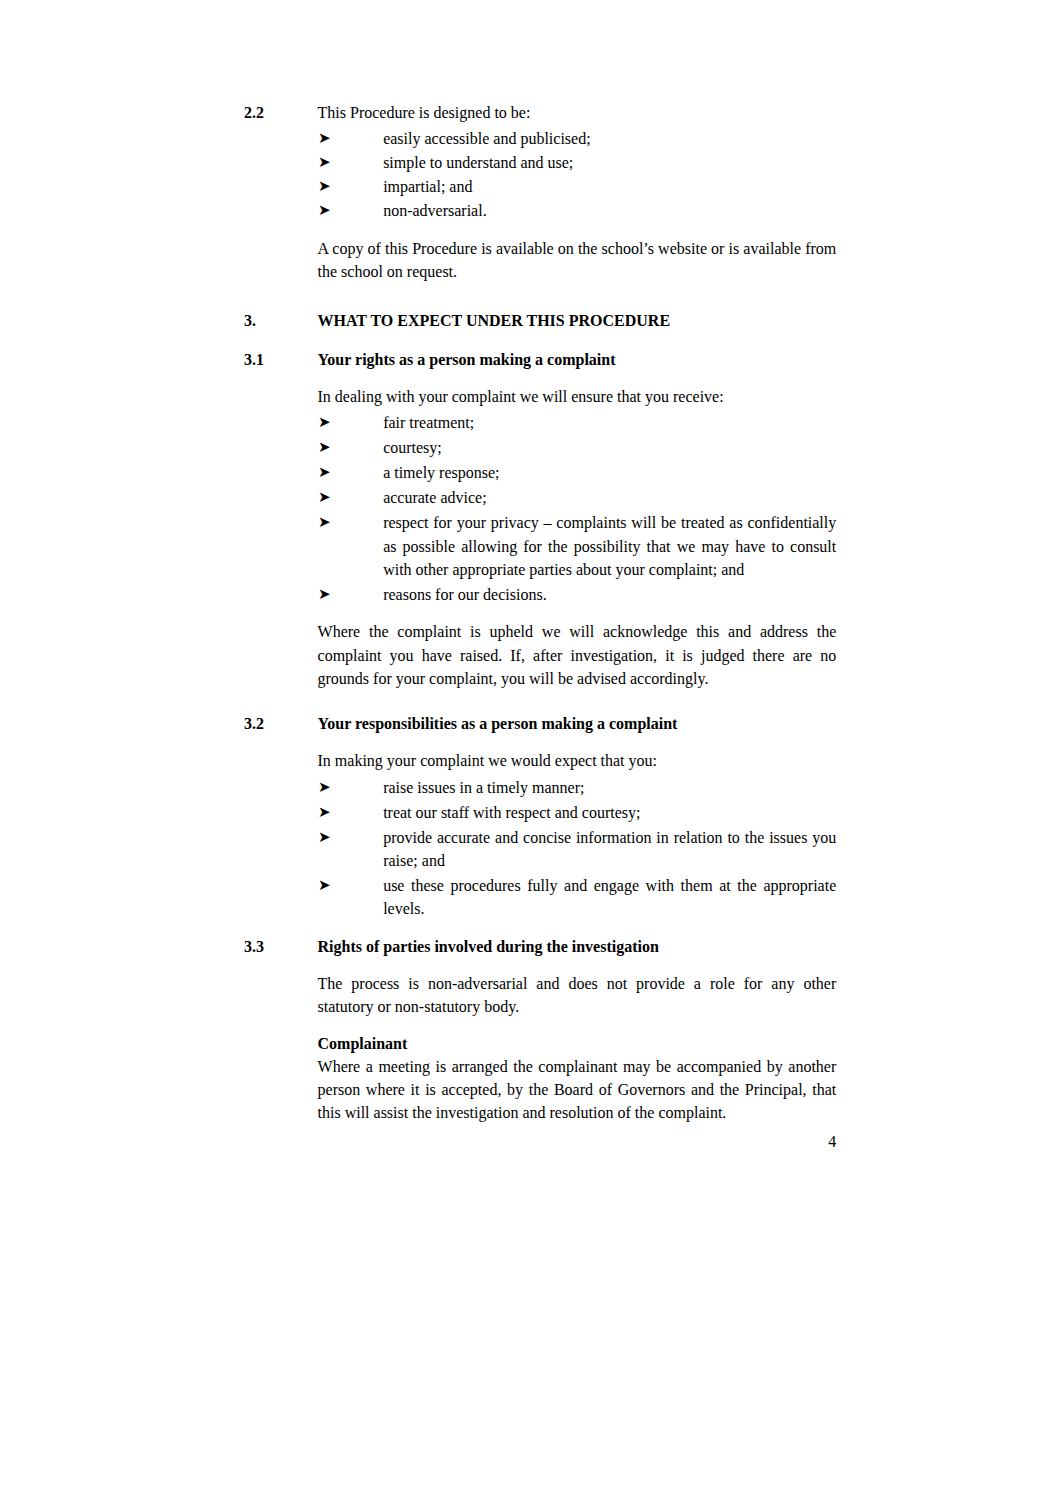2.2
This Procedure is designed to be:
easily accessible and publicised;
simple to understand and use;
impartial; and
non-adversarial.
A copy of this Procedure is available on the school’s website or is available from the school on request.
3.
What to expect under this procedure
3.1
Your rights as a person making a complaint
In dealing with your complaint we will ensure that you receive:
fair treatment;
courtesy;
a timely response;
accurate advice;
respect for your privacy – complaints will be treated as confidentially as possible allowing for the possibility that we may have to consult with other appropriate parties about your complaint; and
reasons for our decisions.
Where the complaint is upheld we will acknowledge this and address the complaint you have raised. If, after investigation, it is judged there are no grounds for your complaint, you will be advised accordingly.
3.2
Your responsibilities as a person making a complaint
In making your complaint we would expect that you:
raise issues in a timely manner;
treat our staff with respect and courtesy;
provide accurate and concise information in relation to the issues you raise; and
use these procedures fully and engage with them at the appropriate levels.
3.3
Rights of parties involved during the investigation
The process is non-adversarial and does not provide a role for any other statutory or non-statutory body.
Complainant
Where a meeting is arranged the complainant may be accompanied by another person where it is accepted, by the Board of Governors and the Principal, that this will assist the investigation and resolution of the complaint.
4